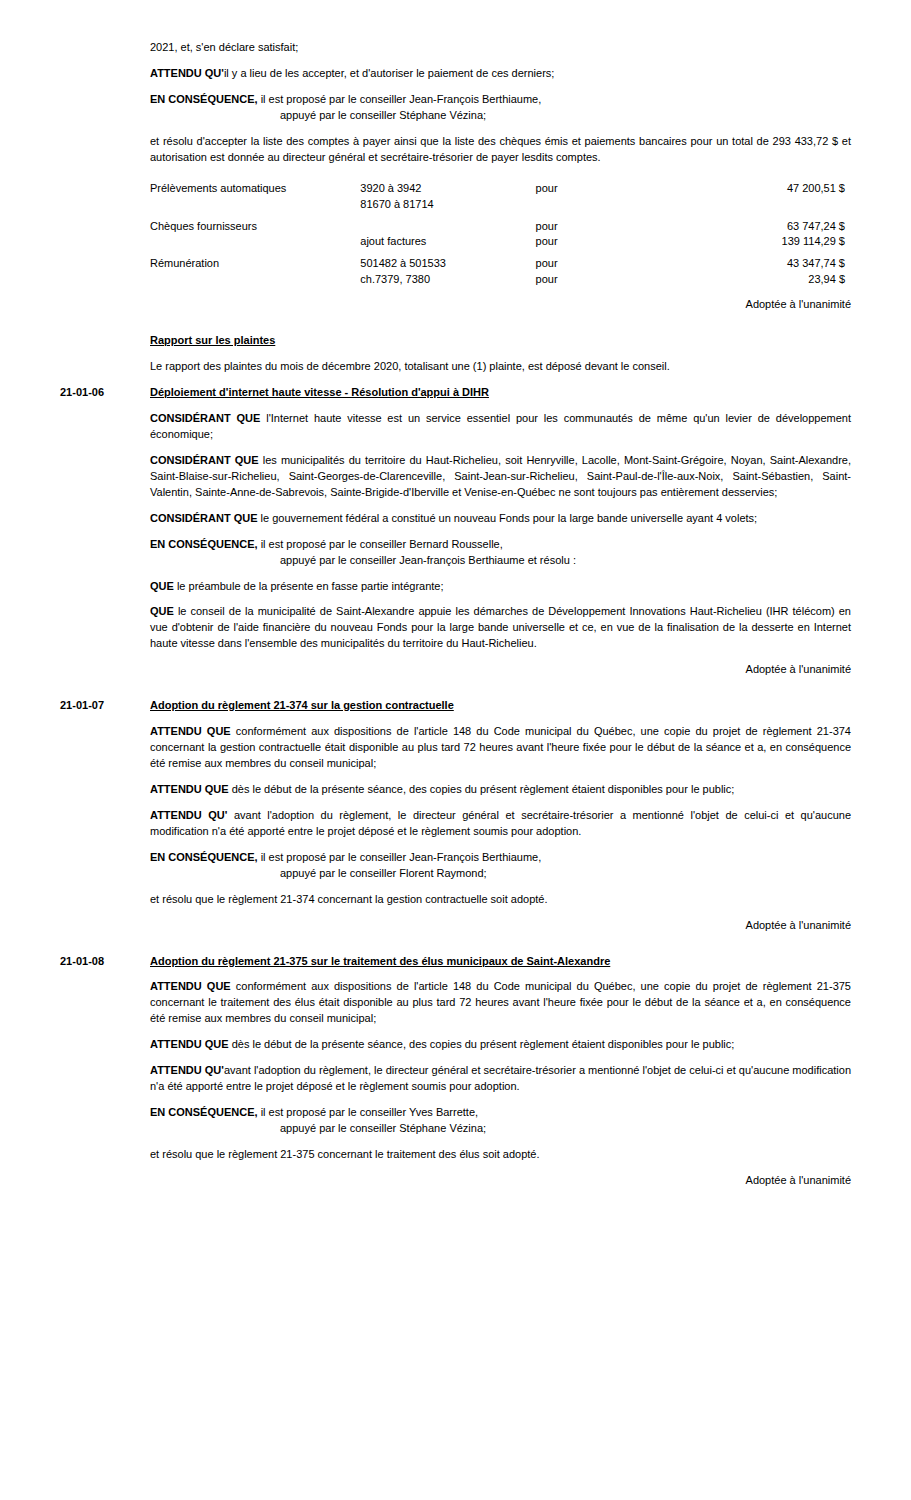2021, et, s'en déclare satisfait;
ATTENDU QU'il y a lieu de les accepter, et d'autoriser le paiement de ces derniers;
EN CONSÉQUENCE, il est proposé par le conseiller Jean-François Berthiaume,
appuyé par le conseiller Stéphane Vézina;
et résolu d'accepter la liste des comptes à payer ainsi que la liste des chèques émis et paiements bancaires pour un total de 293 433,72 $ et autorisation est donnée au directeur général et secrétaire-trésorier de payer lesdits comptes.
| Prélèvements automatiques | 3920 à 3942 81670 à 81714 | pour | 47 200,51 $ |
| Chèques fournisseurs | ajout factures | pour pour | 63 747,24 $ 139 114,29 $ |
| Rémunération | 501482 à 501533 ch.7379, 7380 | pour pour | 43 347,74 $ 23,94 $ |
Adoptée à l'unanimité
Rapport sur les plaintes
Le rapport des plaintes du mois de décembre 2020, totalisant une (1) plainte, est déposé devant le conseil.
21-01-06
Déploiement d'internet haute vitesse - Résolution d'appui à DIHR
CONSIDÉRANT QUE l'Internet haute vitesse est un service essentiel pour les communautés de même qu'un levier de développement économique;
CONSIDÉRANT QUE les municipalités du territoire du Haut-Richelieu, soit Henryville, Lacolle, Mont-Saint-Grégoire, Noyan, Saint-Alexandre, Saint-Blaise-sur-Richelieu, Saint-Georges-de-Clarenceville, Saint-Jean-sur-Richelieu, Saint-Paul-de-l'Île-aux-Noix, Saint-Sébastien, Saint-Valentin, Sainte-Anne-de-Sabrevois, Sainte-Brigide-d'Iberville et Venise-en-Québec ne sont toujours pas entièrement desservies;
CONSIDÉRANT QUE le gouvernement fédéral a constitué un nouveau Fonds pour la large bande universelle ayant 4 volets;
EN CONSÉQUENCE, il est proposé par le conseiller Bernard Rousselle,
appuyé par le conseiller Jean-françois Berthiaume et résolu :
QUE le préambule de la présente en fasse partie intégrante;
QUE le conseil de la municipalité de Saint-Alexandre appuie les démarches de Développement Innovations Haut-Richelieu (IHR télécom) en vue d'obtenir de l'aide financière du nouveau Fonds pour la large bande universelle et ce, en vue de la finalisation de la desserte en Internet haute vitesse dans l'ensemble des municipalités du territoire du Haut-Richelieu.
Adoptée à l'unanimité
21-01-07
Adoption du règlement 21-374 sur la gestion contractuelle
ATTENDU QUE conformément aux dispositions de l'article 148 du Code municipal du Québec, une copie du projet de règlement 21-374 concernant la gestion contractuelle était disponible au plus tard 72 heures avant l'heure fixée pour le début de la séance et a, en conséquence été remise aux membres du conseil municipal;
ATTENDU QUE dès le début de la présente séance, des copies du présent règlement étaient disponibles pour le public;
ATTENDU QU' avant l'adoption du règlement, le directeur général et secrétaire-trésorier a mentionné l'objet de celui-ci et qu'aucune modification n'a été apporté entre le projet déposé et le règlement soumis pour adoption.
EN CONSÉQUENCE, il est proposé par le conseiller Jean-François Berthiaume,
appuyé par le conseiller Florent Raymond;
et résolu que le règlement 21-374 concernant la gestion contractuelle soit adopté.
Adoptée à l'unanimité
21-01-08
Adoption du règlement 21-375 sur le traitement des élus municipaux de Saint-Alexandre
ATTENDU QUE conformément aux dispositions de l'article 148 du Code municipal du Québec, une copie du projet de règlement 21-375 concernant le traitement des élus était disponible au plus tard 72 heures avant l'heure fixée pour le début de la séance et a, en conséquence été remise aux membres du conseil municipal;
ATTENDU QUE dès le début de la présente séance, des copies du présent règlement étaient disponibles pour le public;
ATTENDU QU'avant l'adoption du règlement, le directeur général et secrétaire-trésorier a mentionné l'objet de celui-ci et qu'aucune modification n'a été apporté entre le projet déposé et le règlement soumis pour adoption.
EN CONSÉQUENCE, il est proposé par le conseiller Yves Barrette,
appuyé par le conseiller Stéphane Vézina;
et résolu que le règlement 21-375 concernant le traitement des élus soit adopté.
Adoptée à l'unanimité